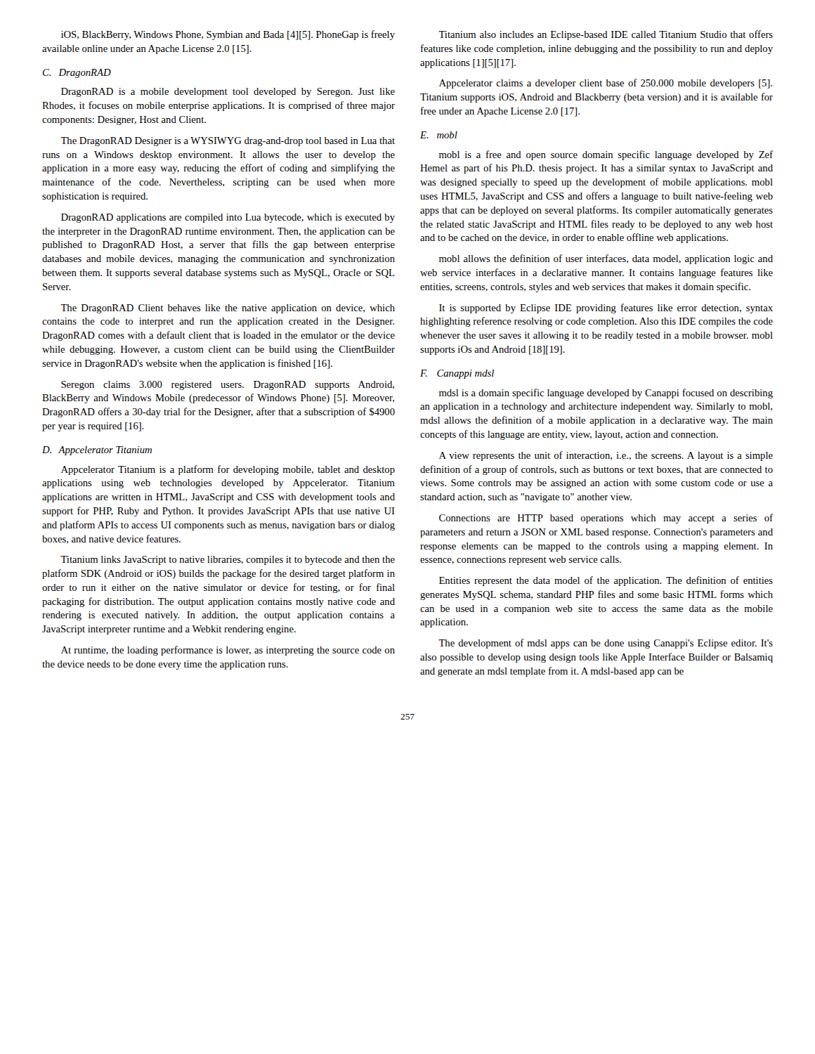iOS, BlackBerry, Windows Phone, Symbian and Bada [4][5]. PhoneGap is freely available online under an Apache License 2.0 [15].
C. DragonRAD
DragonRAD is a mobile development tool developed by Seregon. Just like Rhodes, it focuses on mobile enterprise applications. It is comprised of three major components: Designer, Host and Client.
The DragonRAD Designer is a WYSIWYG drag-and-drop tool based in Lua that runs on a Windows desktop environment. It allows the user to develop the application in a more easy way, reducing the effort of coding and simplifying the maintenance of the code. Nevertheless, scripting can be used when more sophistication is required.
DragonRAD applications are compiled into Lua bytecode, which is executed by the interpreter in the DragonRAD runtime environment. Then, the application can be published to DragonRAD Host, a server that fills the gap between enterprise databases and mobile devices, managing the communication and synchronization between them. It supports several database systems such as MySQL, Oracle or SQL Server.
The DragonRAD Client behaves like the native application on device, which contains the code to interpret and run the application created in the Designer. DragonRAD comes with a default client that is loaded in the emulator or the device while debugging. However, a custom client can be build using the ClientBuilder service in DragonRAD's website when the application is finished [16].
Seregon claims 3.000 registered users. DragonRAD supports Android, BlackBerry and Windows Mobile (predecessor of Windows Phone) [5]. Moreover, DragonRAD offers a 30-day trial for the Designer, after that a subscription of $4900 per year is required [16].
D. Appcelerator Titanium
Appcelerator Titanium is a platform for developing mobile, tablet and desktop applications using web technologies developed by Appcelerator. Titanium applications are written in HTML, JavaScript and CSS with development tools and support for PHP, Ruby and Python. It provides JavaScript APIs that use native UI and platform APIs to access UI components such as menus, navigation bars or dialog boxes, and native device features.
Titanium links JavaScript to native libraries, compiles it to bytecode and then the platform SDK (Android or iOS) builds the package for the desired target platform in order to run it either on the native simulator or device for testing, or for final packaging for distribution. The output application contains mostly native code and rendering is executed natively. In addition, the output application contains a JavaScript interpreter runtime and a Webkit rendering engine.
At runtime, the loading performance is lower, as interpreting the source code on the device needs to be done every time the application runs.
Titanium also includes an Eclipse-based IDE called Titanium Studio that offers features like code completion, inline debugging and the possibility to run and deploy applications [1][5][17].
Appcelerator claims a developer client base of 250.000 mobile developers [5]. Titanium supports iOS, Android and Blackberry (beta version) and it is available for free under an Apache License 2.0 [17].
E. mobl
mobl is a free and open source domain specific language developed by Zef Hemel as part of his Ph.D. thesis project. It has a similar syntax to JavaScript and was designed specially to speed up the development of mobile applications. mobl uses HTML5, JavaScript and CSS and offers a language to built native-feeling web apps that can be deployed on several platforms. Its compiler automatically generates the related static JavaScript and HTML files ready to be deployed to any web host and to be cached on the device, in order to enable offline web applications.
mobl allows the definition of user interfaces, data model, application logic and web service interfaces in a declarative manner. It contains language features like entities, screens, controls, styles and web services that makes it domain specific.
It is supported by Eclipse IDE providing features like error detection, syntax highlighting reference resolving or code completion. Also this IDE compiles the code whenever the user saves it allowing it to be readily tested in a mobile browser. mobl supports iOs and Android [18][19].
F. Canappi mdsl
mdsl is a domain specific language developed by Canappi focused on describing an application in a technology and architecture independent way. Similarly to mobl, mdsl allows the definition of a mobile application in a declarative way. The main concepts of this language are entity, view, layout, action and connection.
A view represents the unit of interaction, i.e., the screens. A layout is a simple definition of a group of controls, such as buttons or text boxes, that are connected to views. Some controls may be assigned an action with some custom code or use a standard action, such as "navigate to" another view.
Connections are HTTP based operations which may accept a series of parameters and return a JSON or XML based response. Connection's parameters and response elements can be mapped to the controls using a mapping element. In essence, connections represent web service calls.
Entities represent the data model of the application. The definition of entities generates MySQL schema, standard PHP files and some basic HTML forms which can be used in a companion web site to access the same data as the mobile application.
The development of mdsl apps can be done using Canappi's Eclipse editor. It's also possible to develop using design tools like Apple Interface Builder or Balsamiq and generate an mdsl template from it. A mdsl-based app can be
257